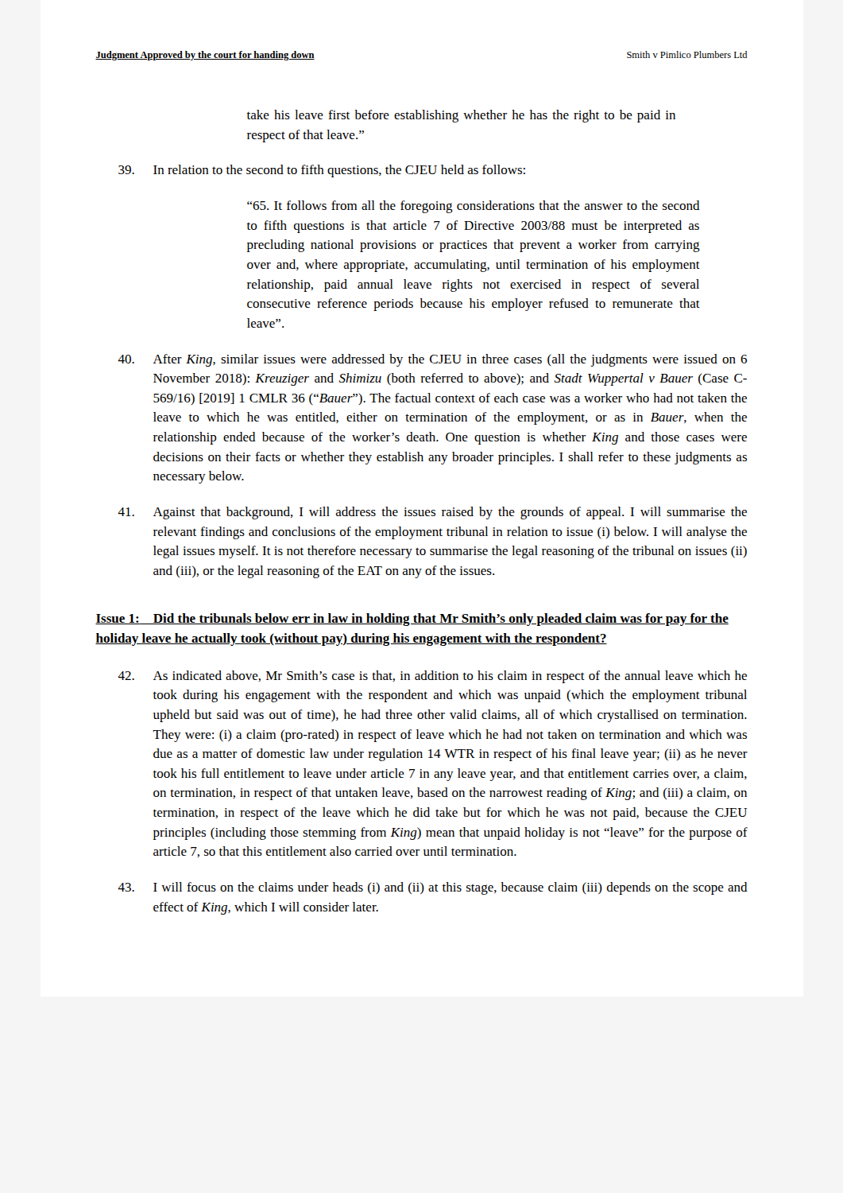Judgment Approved by the court for handing down
Smith v Pimlico Plumbers Ltd
take his leave first before establishing whether he has the right to be paid in respect of that leave.”
39.
In relation to the second to fifth questions, the CJEU held as follows:
“65. It follows from all the foregoing considerations that the answer to the second to fifth questions is that article 7 of Directive 2003/88 must be interpreted as precluding national provisions or practices that prevent a worker from carrying over and, where appropriate, accumulating, until termination of his employment relationship, paid annual leave rights not exercised in respect of several consecutive reference periods because his employer refused to remunerate that leave”.
40.
After King, similar issues were addressed by the CJEU in three cases (all the judgments were issued on 6 November 2018): Kreuziger and Shimizu (both referred to above); and Stadt Wuppertal v Bauer (Case C-569/16) [2019] 1 CMLR 36 (“Bauer”). The factual context of each case was a worker who had not taken the leave to which he was entitled, either on termination of the employment, or as in Bauer, when the relationship ended because of the worker’s death. One question is whether King and those cases were decisions on their facts or whether they establish any broader principles. I shall refer to these judgments as necessary below.
41.
Against that background, I will address the issues raised by the grounds of appeal. I will summarise the relevant findings and conclusions of the employment tribunal in relation to issue (i) below. I will analyse the legal issues myself. It is not therefore necessary to summarise the legal reasoning of the tribunal on issues (ii) and (iii), or the legal reasoning of the EAT on any of the issues.
Issue 1: Did the tribunals below err in law in holding that Mr Smith’s only pleaded claim was for pay for the holiday leave he actually took (without pay) during his engagement with the respondent?
42.
As indicated above, Mr Smith’s case is that, in addition to his claim in respect of the annual leave which he took during his engagement with the respondent and which was unpaid (which the employment tribunal upheld but said was out of time), he had three other valid claims, all of which crystallised on termination. They were: (i) a claim (pro-rated) in respect of leave which he had not taken on termination and which was due as a matter of domestic law under regulation 14 WTR in respect of his final leave year; (ii) as he never took his full entitlement to leave under article 7 in any leave year, and that entitlement carries over, a claim, on termination, in respect of that untaken leave, based on the narrowest reading of King; and (iii) a claim, on termination, in respect of the leave which he did take but for which he was not paid, because the CJEU principles (including those stemming from King) mean that unpaid holiday is not “leave” for the purpose of article 7, so that this entitlement also carried over until termination.
43.
I will focus on the claims under heads (i) and (ii) at this stage, because claim (iii) depends on the scope and effect of King, which I will consider later.